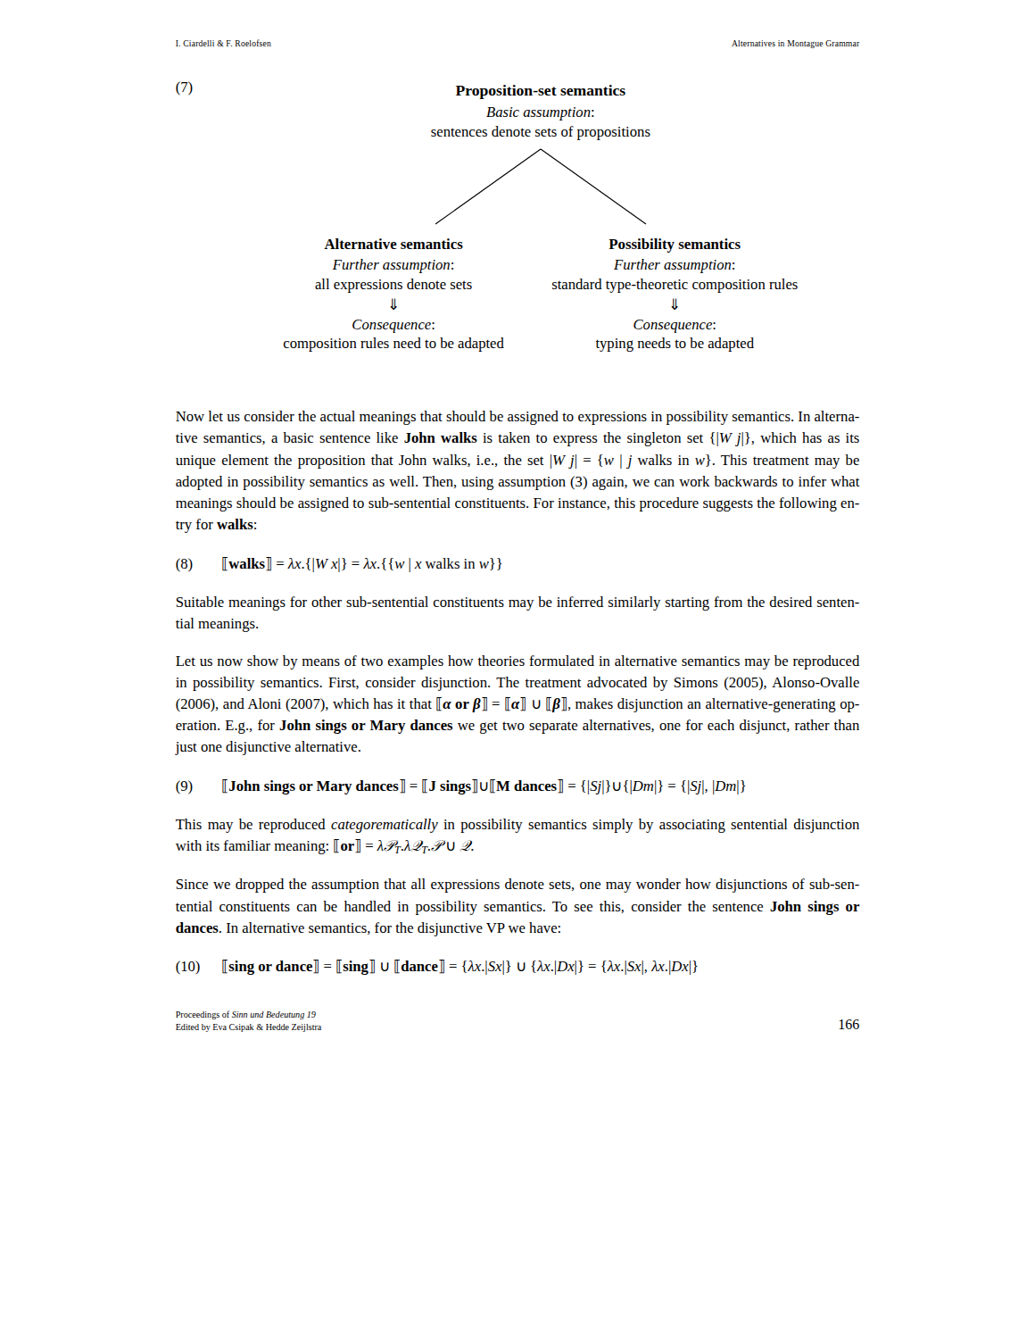I. Ciardelli & F. Roelofsen
Alternatives in Montague Grammar
(7)
Proposition-set semantics
Basic assumption:
sentences denote sets of propositions
Alternative semantics
Further assumption:
all expressions denote sets
⇓
Consequence:
composition rules need to be adapted
Possibility semantics
Further assumption:
standard type-theoretic composition rules
⇓
Consequence:
typing needs to be adapted
Now let us consider the actual meanings that should be assigned to expressions in possibility semantics. In alternative semantics, a basic sentence like John walks is taken to express the singleton set {|W j|}, which has as its unique element the proposition that John walks, i.e., the set |W j| = {w | j walks in w}. This treatment may be adopted in possibility semantics as well. Then, using assumption (3) again, we can work backwards to infer what meanings should be assigned to sub-sentential constituents. For instance, this procedure suggests the following entry for walks:
(8)
walks = λx.{|W x|} = λx.{{w | x walks in w}}
Suitable meanings for other sub-sentential constituents may be inferred similarly starting from the desired sentential meanings.
Let us now show by means of two examples how theories formulated in alternative semantics may be reproduced in possibility semantics. First, consider disjunction. The treatment advocated by Simons (2005), Alonso-Ovalle (2006), and Aloni (2007), which has it that α or β = α ∪ β, makes disjunction an alternative-generating operation. E.g., for John sings or Mary dances we get two separate alternatives, one for each disjunct, rather than just one disjunctive alternative.
(9)
John sings or Mary dances = J sings∪M dances = {|Sj|}∪{|Dm|} = {|Sj|, |Dm|}
This may be reproduced categorematically in possibility semantics simply by associating sentential disjunction with its familiar meaning: or = λ𝒫T.λ𝒬T.𝒫 ∪ 𝒬.
Since we dropped the assumption that all expressions denote sets, one may wonder how disjunctions of sub-sentential constituents can be handled in possibility semantics. To see this, consider the sentence John sings or dances. In alternative semantics, for the disjunctive VP we have:
(10)
sing or dance = sing ∪ dance = {λx.|Sx|} ∪ {λx.|Dx|} = {λx.|Sx|, λx.|Dx|}
Proceedings of Sinn und Bedeutung 19
Edited by Eva Csipak & Hedde Zeijlstra
166